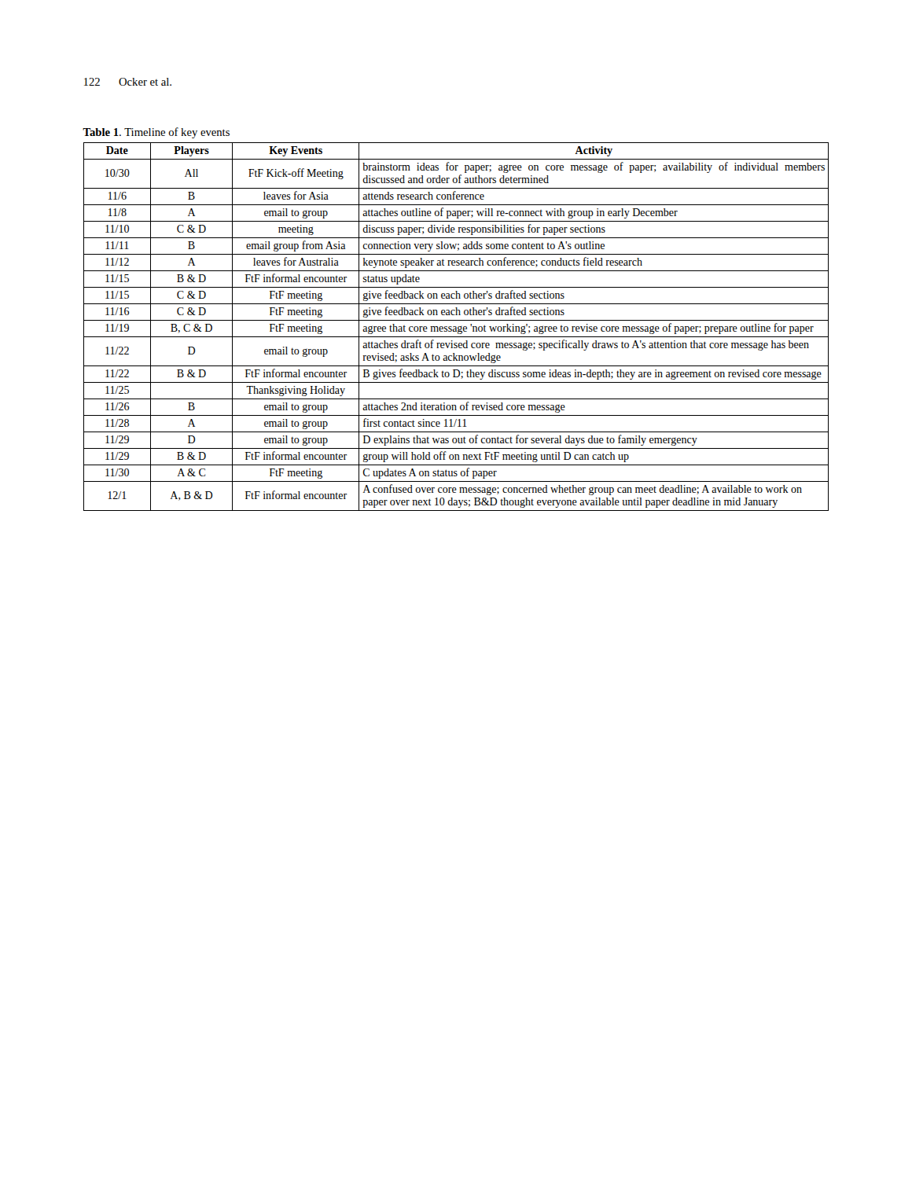122 Ocker et al.
Table 1. Timeline of key events
| Date | Players | Key Events | Activity |
| --- | --- | --- | --- |
| 10/30 | All | FtF Kick-off Meeting | brainstorm ideas for paper; agree on core message of paper; availability of individual members discussed and order of authors determined |
| 11/6 | B | leaves for Asia | attends research conference |
| 11/8 | A | email to group | attaches outline of paper; will re-connect with group in early December |
| 11/10 | C & D | meeting | discuss paper; divide responsibilities for paper sections |
| 11/11 | B | email group from Asia | connection very slow; adds some content to A's outline |
| 11/12 | A | leaves for Australia | keynote speaker at research conference; conducts field research |
| 11/15 | B & D | FtF informal encounter | status update |
| 11/15 | C & D | FtF meeting | give feedback on each other's drafted sections |
| 11/16 | C & D | FtF meeting | give feedback on each other's drafted sections |
| 11/19 | B, C & D | FtF meeting | agree that core message 'not working'; agree to revise core message of paper; prepare outline for paper |
| 11/22 | D | email to group | attaches draft of revised core message; specifically draws to A's attention that core message has been revised; asks A to acknowledge |
| 11/22 | B & D | FtF informal encounter | B gives feedback to D; they discuss some ideas in-depth; they are in agreement on revised core message |
| 11/25 | | Thanksgiving Holiday | |
| 11/26 | B | email to group | attaches 2nd iteration of revised core message |
| 11/28 | A | email to group | first contact since 11/11 |
| 11/29 | D | email to group | D explains that was out of contact for several days due to family emergency |
| 11/29 | B & D | FtF informal encounter | group will hold off on next FtF meeting until D can catch up |
| 11/30 | A & C | FtF meeting | C updates A on status of paper |
| 12/1 | A, B & D | FtF informal encounter | A confused over core message; concerned whether group can meet deadline; A available to work on paper over next 10 days; B&D thought everyone available until paper deadline in mid January |